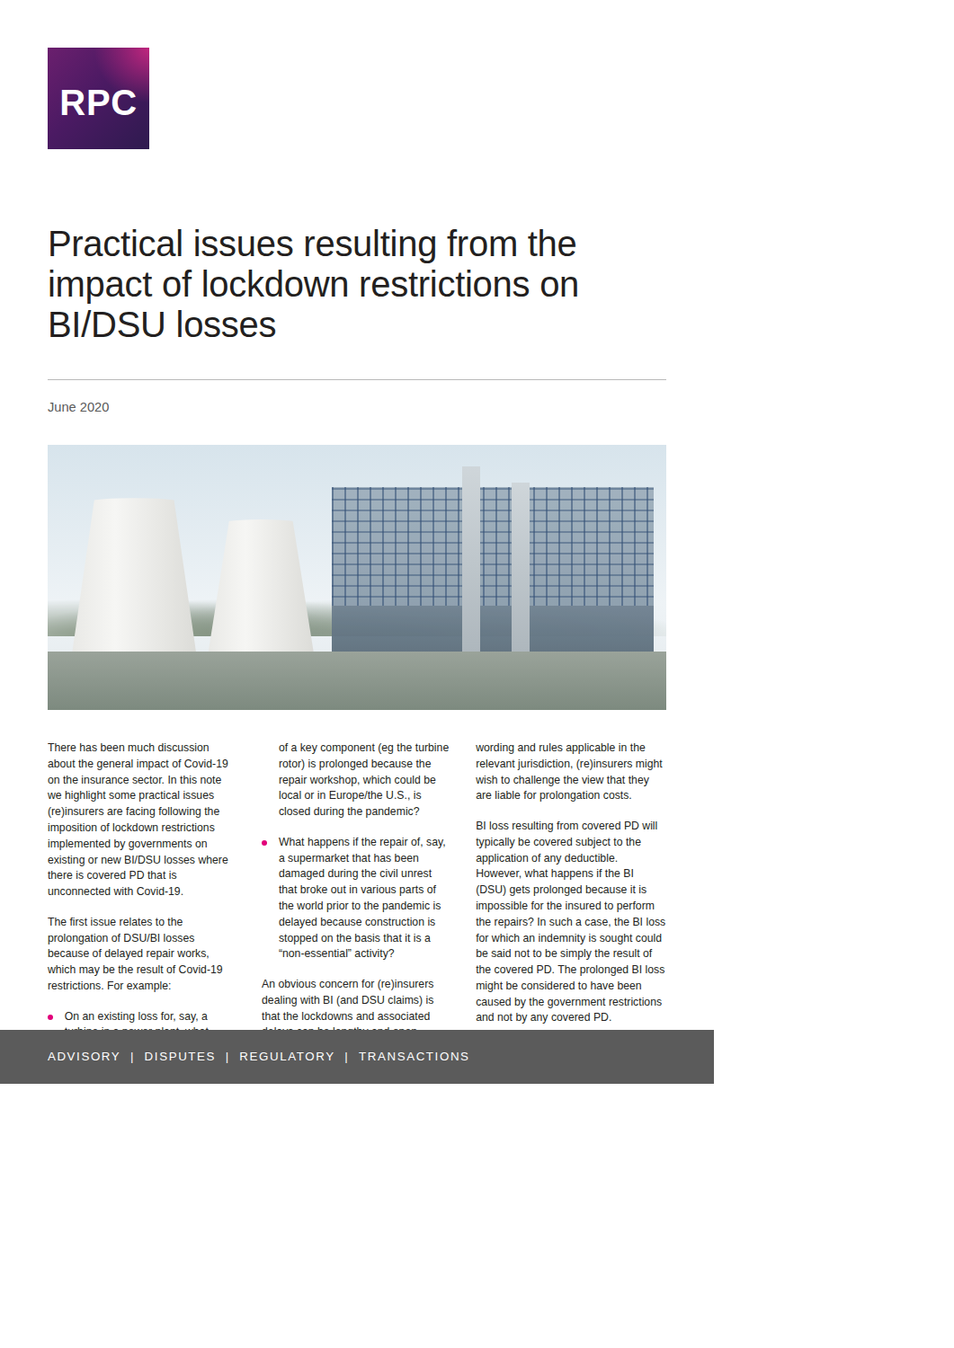Practical issues resulting from the impact of lockdown restrictions on BI/DSU losses
June 2020
There has been much discussion about the general impact of Covid-19 on the insurance sector. In this note we highlight some practical issues (re)insurers are facing following the imposition of lockdown restrictions implemented by governments on existing or new BI/DSU losses where there is covered PD that is unconnected with Covid-19.
The first issue relates to the prolongation of DSU/BI losses because of delayed repair works, which may be the result of Covid-19 restrictions. For example:
On an existing loss for, say, a turbine in a power plant, what would be the position if the repair of a key component (eg the turbine rotor) is prolonged because the repair workshop, which could be local or in Europe/the U.S., is closed during the pandemic?
What happens if the repair of, say, a supermarket that has been damaged during the civil unrest that broke out in various parts of the world prior to the pandemic is delayed because construction is stopped on the basis that it is a “non-essential” activity?
An obvious concern for (re)insurers dealing with BI (and DSU claims) is that the lockdowns and associated delays can be lengthy and open-ended. Depending on the policy wording and rules applicable in the relevant jurisdiction, (re)insurers might wish to challenge the view that they are liable for prolongation costs.
BI loss resulting from covered PD will typically be covered subject to the application of any deductible. However, what happens if the BI (DSU) gets prolonged because it is impossible for the insured to perform the repairs? In such a case, the BI loss for which an indemnity is sought could be said not to be simply the result of the covered PD. The prolonged BI loss might be considered to have been caused by the government restrictions and not by any covered PD.
ADVISORY | DISPUTES | REGULATORY | TRANSACTIONS